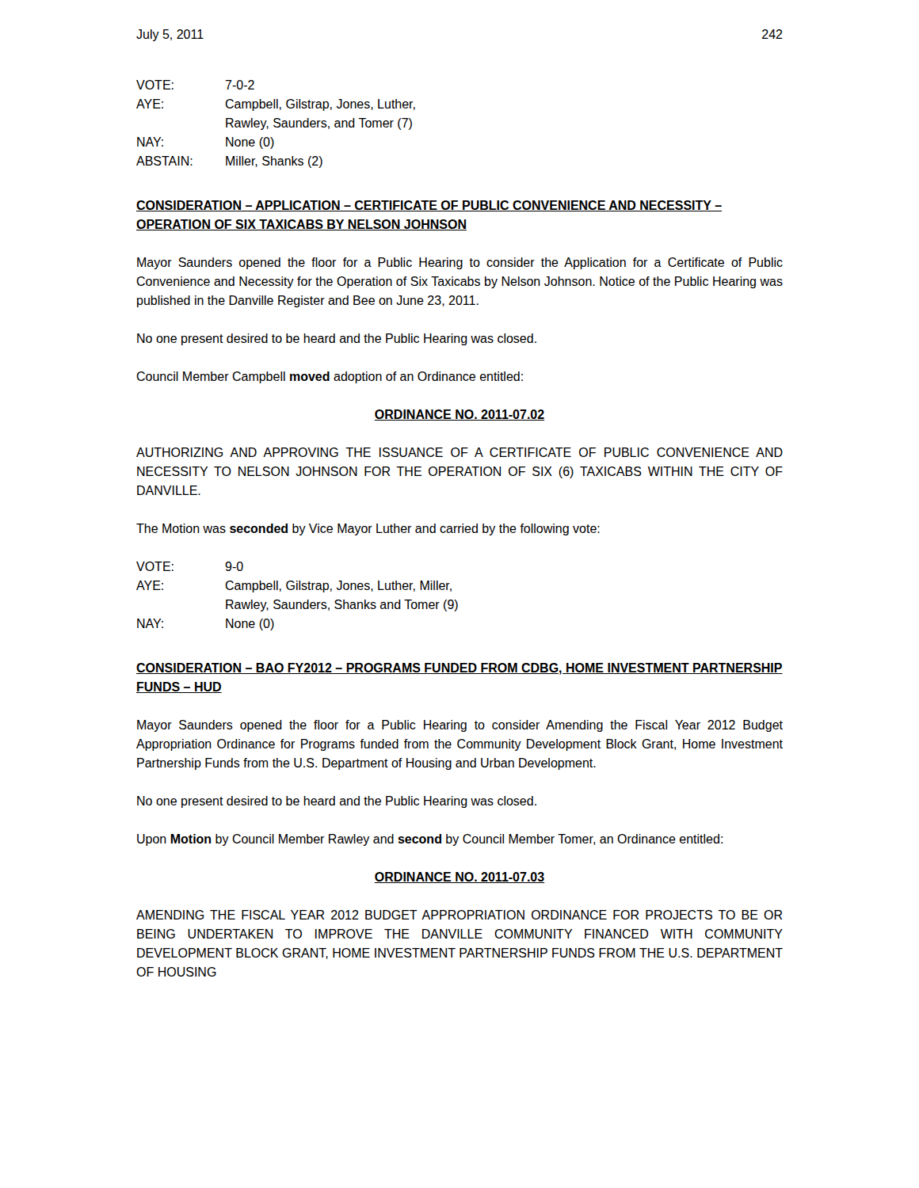July 5, 2011
242
| VOTE: | 7-0-2 |
| AYE: | Campbell, Gilstrap, Jones, Luther, Rawley, Saunders, and Tomer (7) |
| NAY: | None (0) |
| ABSTAIN: | Miller, Shanks (2) |
Consideration – Application – Certificate of Public Convenience and Necessity – Operation of Six Taxicabs by Nelson Johnson
Mayor Saunders opened the floor for a Public Hearing to consider the Application for a Certificate of Public Convenience and Necessity for the Operation of Six Taxicabs by Nelson Johnson. Notice of the Public Hearing was published in the Danville Register and Bee on June 23, 2011.
No one present desired to be heard and the Public Hearing was closed.
Council Member Campbell moved adoption of an Ordinance entitled:
ORDINANCE NO. 2011-07.02
AUTHORIZING AND APPROVING THE ISSUANCE OF A CERTIFICATE OF PUBLIC CONVENIENCE AND NECESSITY TO NELSON JOHNSON FOR THE OPERATION OF SIX (6) TAXICABS WITHIN THE CITY OF DANVILLE.
The Motion was seconded by Vice Mayor Luther and carried by the following vote:
| VOTE: | 9-0 |
| AYE: | Campbell, Gilstrap, Jones, Luther, Miller, Rawley, Saunders, Shanks and Tomer (9) |
| NAY: | None (0) |
Consideration – BAO FY2012 – Programs Funded from CDBG, Home Investment Partnership Funds – HUD
Mayor Saunders opened the floor for a Public Hearing to consider Amending the Fiscal Year 2012 Budget Appropriation Ordinance for Programs funded from the Community Development Block Grant, Home Investment Partnership Funds from the U.S. Department of Housing and Urban Development.
No one present desired to be heard and the Public Hearing was closed.
Upon Motion by Council Member Rawley and second by Council Member Tomer, an Ordinance entitled:
ORDINANCE NO. 2011-07.03
AMENDING THE FISCAL YEAR 2012 BUDGET APPROPRIATION ORDINANCE FOR PROJECTS TO BE OR BEING UNDERTAKEN TO IMPROVE THE DANVILLE COMMUNITY FINANCED WITH COMMUNITY DEVELOPMENT BLOCK GRANT, HOME INVESTMENT PARTNERSHIP FUNDS FROM THE U.S. DEPARTMENT OF HOUSING